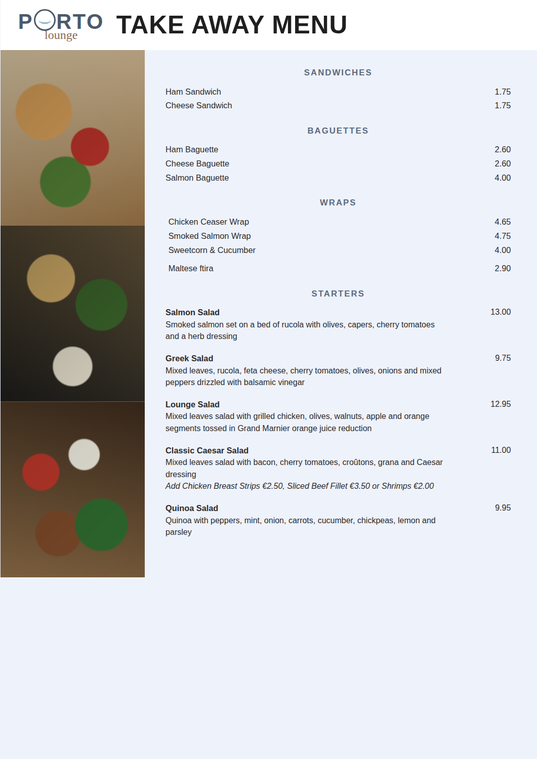P RTO
lounge
TAKE AWAY MENU
Sandwiches
Ham Sandwich 1.75
Cheese Sandwich 1.75
Baguettes
Ham Baguette 2.60
Cheese Baguette 2.60
Salmon Baguette 4.00
Wraps
Chicken Ceaser Wrap 4.65
Smoked Salmon Wrap 4.75
Sweetcorn & Cucumber 4.00
Maltese ftira 2.90
Starters
Salmon Salad 13.00
Smoked salmon set on a bed of rucola with olives, capers, cherry tomatoes and a herb dressing
Greek Salad 9.75
Mixed leaves, rucola, feta cheese, cherry tomatoes, olives, onions and mixed peppers drizzled with balsamic vinegar
Lounge Salad 12.95
Mixed leaves salad with grilled chicken, olives, walnuts, apple and orange segments tossed in Grand Marnier orange juice reduction
Classic Caesar Salad 11.00
Mixed leaves salad with bacon, cherry tomatoes, croûtons, grana and Caesar dressing
Add Chicken Breast Strips €2.50, Sliced Beef Fillet €3.50 or Shrimps €2.00
Quinoa Salad 9.95
Quinoa with peppers, mint, onion, carrots, cucumber, chickpeas, lemon and parsley